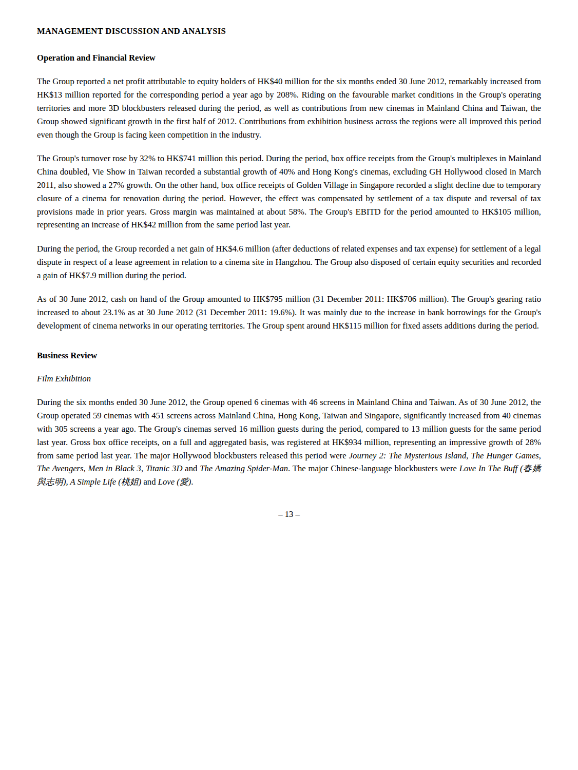MANAGEMENT DISCUSSION AND ANALYSIS
Operation and Financial Review
The Group reported a net profit attributable to equity holders of HK$40 million for the six months ended 30 June 2012, remarkably increased from HK$13 million reported for the corresponding period a year ago by 208%. Riding on the favourable market conditions in the Group's operating territories and more 3D blockbusters released during the period, as well as contributions from new cinemas in Mainland China and Taiwan, the Group showed significant growth in the first half of 2012. Contributions from exhibition business across the regions were all improved this period even though the Group is facing keen competition in the industry.
The Group's turnover rose by 32% to HK$741 million this period. During the period, box office receipts from the Group's multiplexes in Mainland China doubled, Vie Show in Taiwan recorded a substantial growth of 40% and Hong Kong's cinemas, excluding GH Hollywood closed in March 2011, also showed a 27% growth. On the other hand, box office receipts of Golden Village in Singapore recorded a slight decline due to temporary closure of a cinema for renovation during the period. However, the effect was compensated by settlement of a tax dispute and reversal of tax provisions made in prior years. Gross margin was maintained at about 58%. The Group's EBITD for the period amounted to HK$105 million, representing an increase of HK$42 million from the same period last year.
During the period, the Group recorded a net gain of HK$4.6 million (after deductions of related expenses and tax expense) for settlement of a legal dispute in respect of a lease agreement in relation to a cinema site in Hangzhou. The Group also disposed of certain equity securities and recorded a gain of HK$7.9 million during the period.
As of 30 June 2012, cash on hand of the Group amounted to HK$795 million (31 December 2011: HK$706 million). The Group's gearing ratio increased to about 23.1% as at 30 June 2012 (31 December 2011: 19.6%). It was mainly due to the increase in bank borrowings for the Group's development of cinema networks in our operating territories. The Group spent around HK$115 million for fixed assets additions during the period.
Business Review
Film Exhibition
During the six months ended 30 June 2012, the Group opened 6 cinemas with 46 screens in Mainland China and Taiwan. As of 30 June 2012, the Group operated 59 cinemas with 451 screens across Mainland China, Hong Kong, Taiwan and Singapore, significantly increased from 40 cinemas with 305 screens a year ago. The Group's cinemas served 16 million guests during the period, compared to 13 million guests for the same period last year. Gross box office receipts, on a full and aggregated basis, was registered at HK$934 million, representing an impressive growth of 28% from same period last year. The major Hollywood blockbusters released this period were Journey 2: The Mysterious Island, The Hunger Games, The Avengers, Men in Black 3, Titanic 3D and The Amazing Spider-Man. The major Chinese-language blockbusters were Love In The Buff (春嬌與志明), A Simple Life (桃姐) and Love (愛).
– 13 –